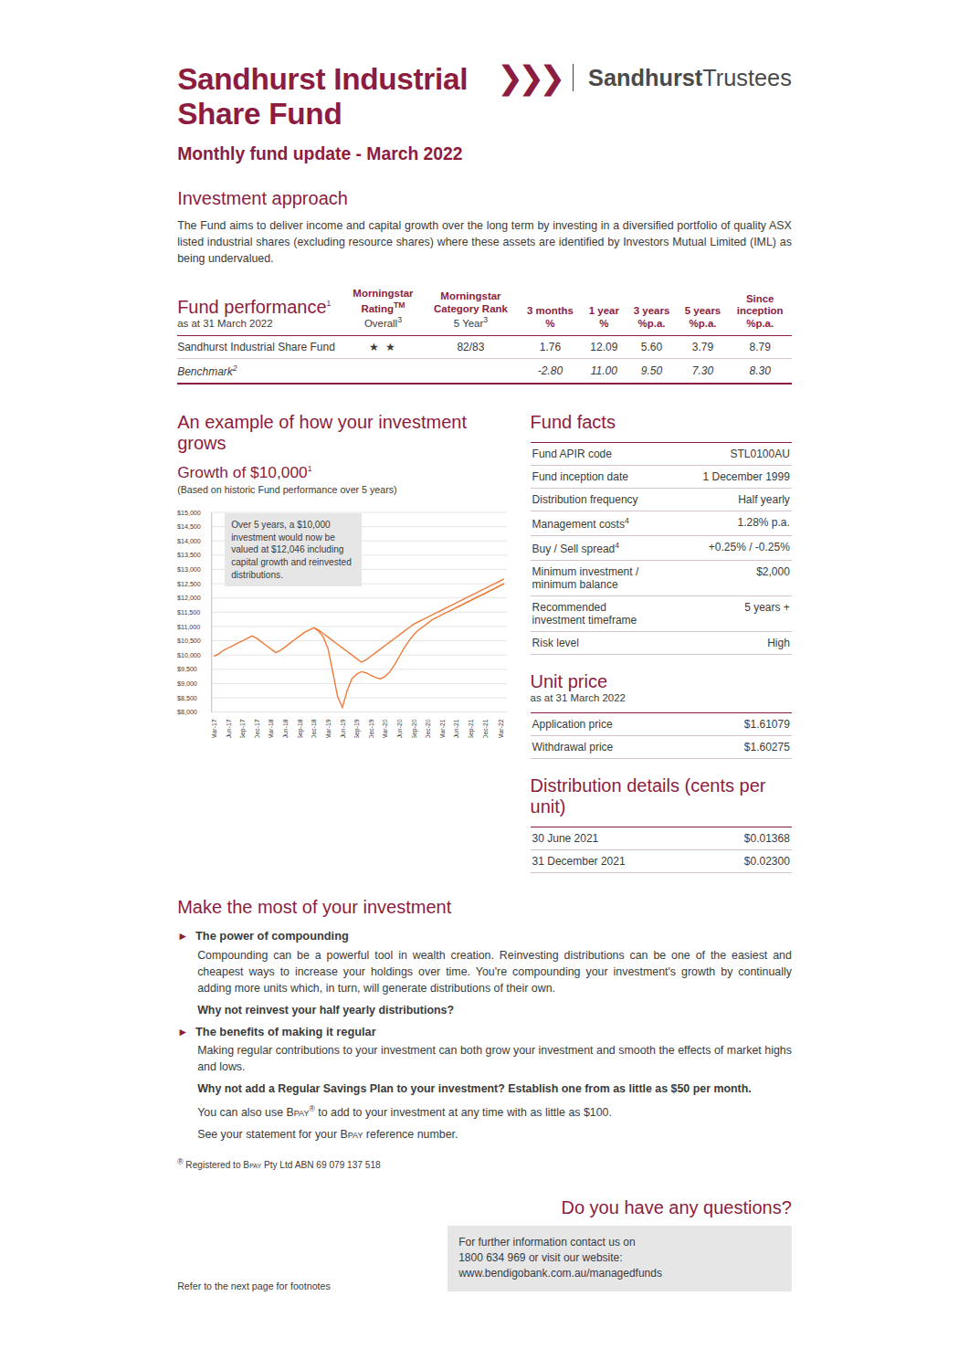Sandhurst Industrial Share Fund
❯❯❯ Sandhurst Trustees
Monthly fund update - March 2022
Investment approach
The Fund aims to deliver income and capital growth over the long term by investing in a diversified portfolio of quality ASX listed industrial shares (excluding resource shares) where these assets are identified by Investors Mutual Limited (IML) as being undervalued.
| Fund performance 1 as at 31 March 2022 | Morningstar Rating TM Overall 3 | Morningstar Category Rank 5 Year 3 | 3 months % | 1 year % | 3 years %p.a. | 5 years %p.a. | Since inception %p.a. |
| --- | --- | --- | --- | --- | --- | --- | --- |
| Sandhurst Industrial Share Fund | ★ ★ | 82/83 | 1.76 | 12.09 | 5.60 | 3.79 | 8.79 |
| Benchmark 2 | | | -2.80 | 11.00 | 9.50 | 7.30 | 8.30 |
An example of how your investment grows
Growth of $10,0001
(Based on historic Fund performance over 5 years)
Over 5 years, a $10,000 investment would now be valued at $12,046 including capital growth and reinvested distributions.
$15,000 $14,500 $14,000 $13,500 $13,000 $12,500 $12,000 $11,500 $11,000 $10,500 $10,000 $9,500 $9,000 $8,500 $8,000 Mar-17 Jun-17 Sep-17 Dec-17 Mar-18 Jun-18 Sep-18 Dec-18 Mar-19 Jun-19 Sep-19 Dec-19 Mar-20 Jun-20 Sep-20 Dec-20 Mar-21 Jun-21 Sep-21 Dec-21 Mar-22
Fund facts
| Fund APIR code | STL0100AU |
| Fund inception date | 1 December 1999 |
| Distribution frequency | Half yearly |
| Management costs 4 | 1.28% p.a. |
| Buy / Sell spread 4 | +0.25% / -0.25% |
| Minimum investment / minimum balance | $2,000 |
| Recommended investment timeframe | 5 years + |
| Risk level | High |
Unit priceas at 31 March 2022
| Application price | $1.61079 |
| Withdrawal price | $1.60275 |
Distribution details (cents per unit)
| 30 June 2021 | $0.01368 |
| 31 December 2021 | $0.02300 |
Make the most of your investment
► The power of compounding
Compounding can be a powerful tool in wealth creation. Reinvesting distributions can be one of the easiest and cheapest ways to increase your holdings over time. You're compounding your investment's growth by continually adding more units which, in turn, will generate distributions of their own.
Why not reinvest your half yearly distributions?
► The benefits of making it regular
Making regular contributions to your investment can both grow your investment and smooth the effects of market highs and lows.
Why not add a Regular Savings Plan to your investment? Establish one from as little as $50 per month.
You can also use Bpay® to add to your investment at any time with as little as $100.
See your statement for your Bpay reference number.
® Registered to Bpay Pty Ltd ABN 69 079 137 518
Refer to the next page for footnotes
Do you have any questions?
For further information contact us on
1800 634 969 or visit our website:
www.bendigobank.com.au/managedfunds